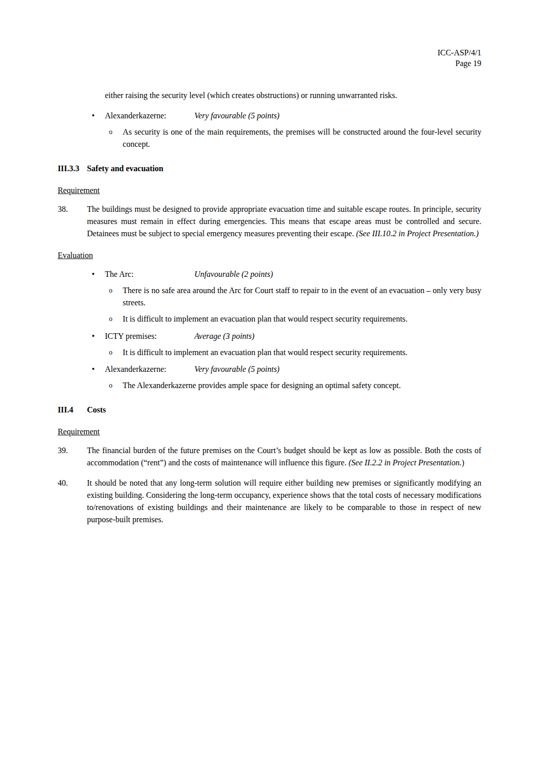ICC-ASP/4/1
Page 19
either raising the security level (which creates obstructions) or running unwarranted risks.
Alexanderkazerne: Very favourable (5 points)
As security is one of the main requirements, the premises will be constructed around the four-level security concept.
III.3.3 Safety and evacuation
Requirement
38. The buildings must be designed to provide appropriate evacuation time and suitable escape routes. In principle, security measures must remain in effect during emergencies. This means that escape areas must be controlled and secure. Detainees must be subject to special emergency measures preventing their escape. (See III.10.2 in Project Presentation.)
Evaluation
The Arc: Unfavourable (2 points)
There is no safe area around the Arc for Court staff to repair to in the event of an evacuation – only very busy streets.
It is difficult to implement an evacuation plan that would respect security requirements.
ICTY premises: Average (3 points)
It is difficult to implement an evacuation plan that would respect security requirements.
Alexanderkazerne: Very favourable (5 points)
The Alexanderkazerne provides ample space for designing an optimal safety concept.
III.4 Costs
Requirement
39. The financial burden of the future premises on the Court’s budget should be kept as low as possible. Both the costs of accommodation (“rent”) and the costs of maintenance will influence this figure. (See II.2.2 in Project Presentation.)
40. It should be noted that any long-term solution will require either building new premises or significantly modifying an existing building. Considering the long-term occupancy, experience shows that the total costs of necessary modifications to/renovations of existing buildings and their maintenance are likely to be comparable to those in respect of new purpose-built premises.